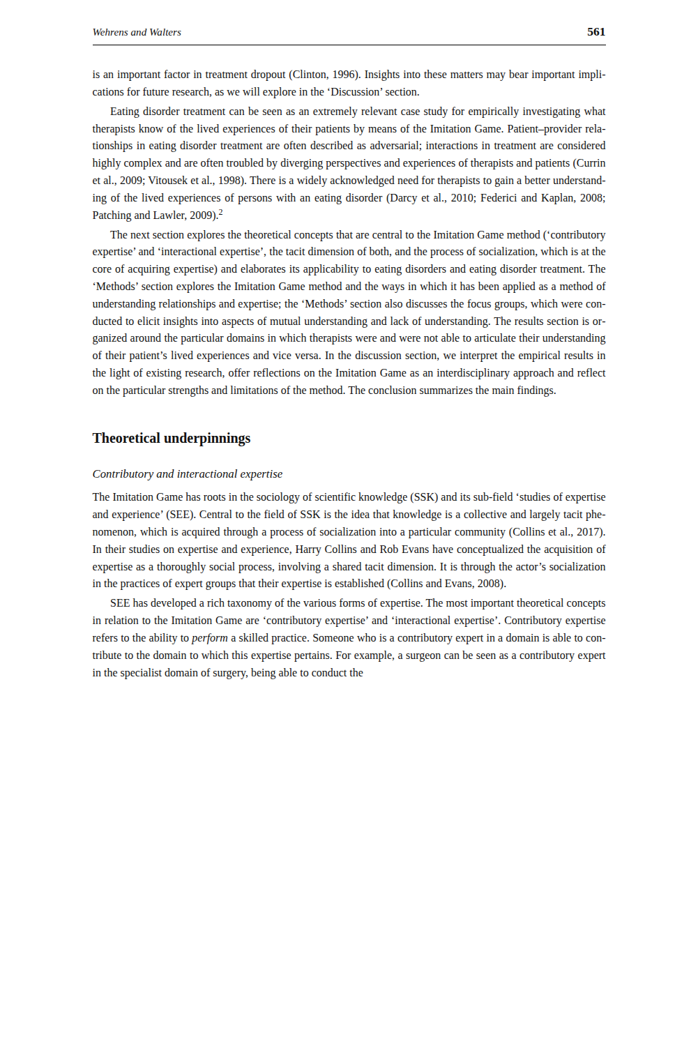Wehrens and Walters 561
is an important factor in treatment dropout (Clinton, 1996). Insights into these matters may bear important implications for future research, as we will explore in the ‘Discussion’ section.
Eating disorder treatment can be seen as an extremely relevant case study for empirically investigating what therapists know of the lived experiences of their patients by means of the Imitation Game. Patient–provider relationships in eating disorder treatment are often described as adversarial; interactions in treatment are considered highly complex and are often troubled by diverging perspectives and experiences of therapists and patients (Currin et al., 2009; Vitousek et al., 1998). There is a widely acknowledged need for therapists to gain a better understanding of the lived experiences of persons with an eating disorder (Darcy et al., 2010; Federici and Kaplan, 2008; Patching and Lawler, 2009).2
The next section explores the theoretical concepts that are central to the Imitation Game method (‘contributory expertise’ and ‘interactional expertise’, the tacit dimension of both, and the process of socialization, which is at the core of acquiring expertise) and elaborates its applicability to eating disorders and eating disorder treatment. The ‘Methods’ section explores the Imitation Game method and the ways in which it has been applied as a method of understanding relationships and expertise; the ‘Methods’ section also discusses the focus groups, which were conducted to elicit insights into aspects of mutual understanding and lack of understanding. The results section is organized around the particular domains in which therapists were and were not able to articulate their understanding of their patient’s lived experiences and vice versa. In the discussion section, we interpret the empirical results in the light of existing research, offer reflections on the Imitation Game as an interdisciplinary approach and reflect on the particular strengths and limitations of the method. The conclusion summarizes the main findings.
Theoretical underpinnings
Contributory and interactional expertise
The Imitation Game has roots in the sociology of scientific knowledge (SSK) and its sub-field ‘studies of expertise and experience’ (SEE). Central to the field of SSK is the idea that knowledge is a collective and largely tacit phenomenon, which is acquired through a process of socialization into a particular community (Collins et al., 2017). In their studies on expertise and experience, Harry Collins and Rob Evans have conceptualized the acquisition of expertise as a thoroughly social process, involving a shared tacit dimension. It is through the actor’s socialization in the practices of expert groups that their expertise is established (Collins and Evans, 2008).
SEE has developed a rich taxonomy of the various forms of expertise. The most important theoretical concepts in relation to the Imitation Game are ‘contributory expertise’ and ‘interactional expertise’. Contributory expertise refers to the ability to perform a skilled practice. Someone who is a contributory expert in a domain is able to contribute to the domain to which this expertise pertains. For example, a surgeon can be seen as a contributory expert in the specialist domain of surgery, being able to conduct the